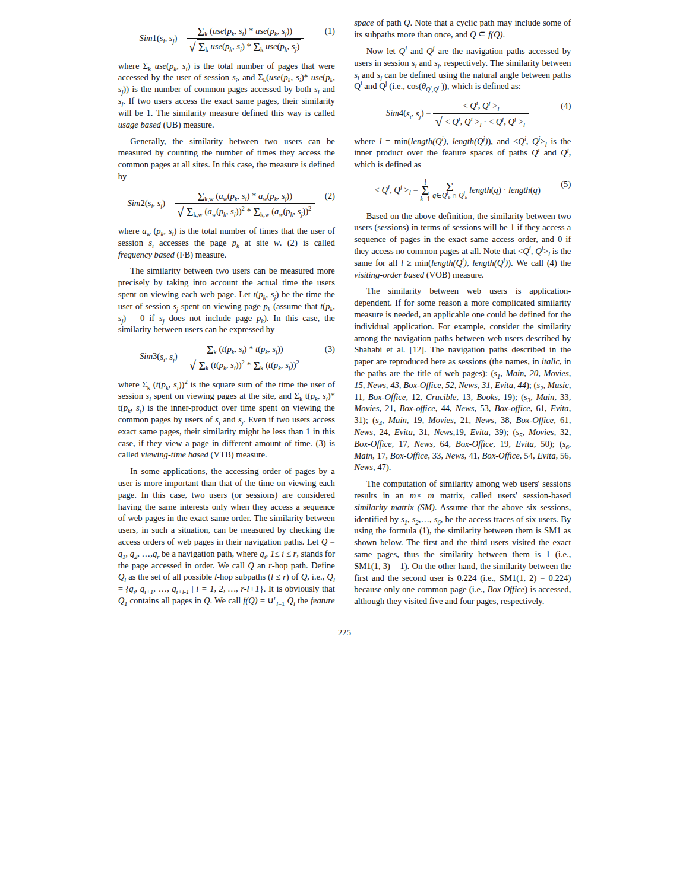(1) Sim1(si, sj) = Σk (use(pk, si) * use(pk, sj)) √Σk use(pk, si) * Σk use(pk, sj)
where Σk use(pk, si) is the total number of pages that were accessed by the user of session si, and Σk(use(pk, si)* use(pk, sj)) is the number of common pages accessed by both si and sj. If two users access the exact same pages, their similarity will be 1. The similarity measure defined this way is called usage based (UB) measure.
Generally, the similarity between two users can be measured by counting the number of times they access the common pages at all sites. In this case, the measure is defined by
(2) Sim2(si, sj) = Σk,w (aw(pk, si) * aw(pk, sj)) √Σk,w (aw(pk, si))2 * Σk,w (aw(pk, sj))2
where aw (pk, si) is the total number of times that the user of session si accesses the page pk at site w. (2) is called frequency based (FB) measure.
The similarity between two users can be measured more precisely by taking into account the actual time the users spent on viewing each web page. Let t(pk, sj) be the time the user of session sj spent on viewing page pk (assume that t(pk, sj) = 0 if sj does not include page pk). In this case, the similarity between users can be expressed by
(3) Sim3(si, sj) = Σk (t(pk, si) * t(pk, sj)) √Σk (t(pk, si))2 * Σk (t(pk, sj))2
where Σk (t(pk, si))2 is the square sum of the time the user of session si spent on viewing pages at the site, and Σk t(pk, si)* t(pk, sj) is the inner-product over time spent on viewing the common pages by users of si and sj. Even if two users access exact same pages, their similarity might be less than 1 in this case, if they view a page in different amount of time. (3) is called viewing-time based (VTB) measure.
In some applications, the accessing order of pages by a user is more important than that of the time on viewing each page. In this case, two users (or sessions) are considered having the same interests only when they access a sequence of web pages in the exact same order. The similarity between users, in such a situation, can be measured by checking the access orders of web pages in their navigation paths. Let Q = q1, q2, …,qr be a navigation path, where qi, 1≤ i ≤ r, stands for the page accessed in order. We call Q an r-hop path. Define Ql as the set of all possible l-hop subpaths (l ≤ r) of Q, i.e., Ql = {qi, qi+1, …, qi+l-1 | i = 1, 2, …, r-l+1}. It is obviously that Q1 contains all pages in Q. We call f(Q) = ∪rl=1 Ql the feature space of path Q. Note that a cyclic path may include some of its subpaths more than once, and Q ⊆ f(Q).
Now let Qi and Qj are the navigation paths accessed by users in session si and sj, respectively. The similarity between si and sj can be defined using the natural angle between paths Qi and Qj (i.e., cos(θQi,Qj )), which is defined as:
(4) Sim4(si, sj) = < Qi, Qj >l √< Qi, Qi >l · < Qj, Qj >l
where l = min(length(Qi), length(Qj)), and <Qi, Qj>l is the inner product over the feature spaces of paths Qi and Qj, which is defined as
(5) < Qi, Qj >l = lΣk=1 Σq∈Qik ∩ Qjk length(q) · length(q)
Based on the above definition, the similarity between two users (sessions) in terms of sessions will be 1 if they access a sequence of pages in the exact same access order, and 0 if they access no common pages at all. Note that <Qi, Qj>l is the same for all l ≥ min(length(Qi), length(Qj)). We call (4) the visiting-order based (VOB) measure.
The similarity between web users is application-dependent. If for some reason a more complicated similarity measure is needed, an applicable one could be defined for the individual application. For example, consider the similarity among the navigation paths between web users described by Shahabi et al. [12]. The navigation paths described in the paper are reproduced here as sessions (the names, in italic, in the paths are the title of web pages): (s1, Main, 20, Movies, 15, News, 43, Box-Office, 52, News, 31, Evita, 44); (s2, Music, 11, Box-Office, 12, Crucible, 13, Books, 19); (s3, Main, 33, Movies, 21, Box-office, 44, News, 53, Box-office, 61, Evita, 31); (s4, Main, 19, Movies, 21, News, 38, Box-Office, 61, News, 24, Evita, 31, News,19, Evita, 39); (s5, Movies, 32, Box-Office, 17, News, 64, Box-Office, 19, Evita, 50); (s6, Main, 17, Box-Office, 33, News, 41, Box-Office, 54, Evita, 56, News, 47).
The computation of similarity among web users' sessions results in an m× m matrix, called users' session-based similarity matrix (SM). Assume that the above six sessions, identified by s1, s2,…, s6, be the access traces of six users. By using the formula (1), the similarity between them is SM1 as shown below. The first and the third users visited the exact same pages, thus the similarity between them is 1 (i.e., SM1(1, 3) = 1). On the other hand, the similarity between the first and the second user is 0.224 (i.e., SM1(1, 2) = 0.224) because only one common page (i.e., Box Office) is accessed, although they visited five and four pages, respectively.
225